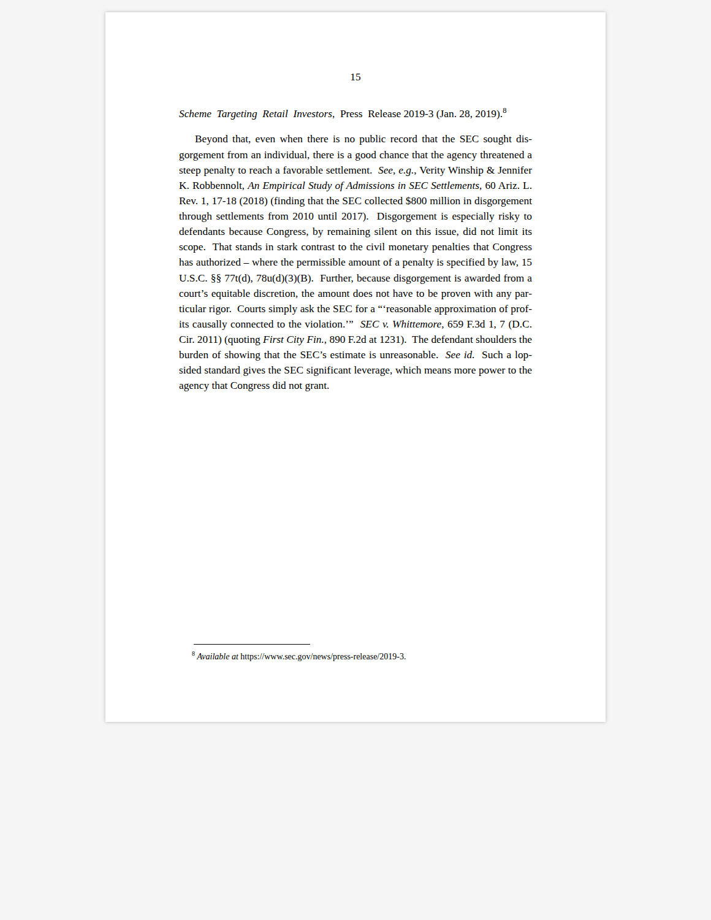15
Scheme Targeting Retail Investors, Press Release 2019-3 (Jan. 28, 2019).8
Beyond that, even when there is no public record that the SEC sought disgorgement from an individual, there is a good chance that the agency threatened a steep penalty to reach a favorable settlement. See, e.g., Verity Winship & Jennifer K. Robbennolt, An Empirical Study of Admissions in SEC Settlements, 60 Ariz. L. Rev. 1, 17-18 (2018) (finding that the SEC collected $800 million in disgorgement through settlements from 2010 until 2017). Disgorgement is especially risky to defendants because Congress, by remaining silent on this issue, did not limit its scope. That stands in stark contrast to the civil monetary penalties that Congress has authorized – where the permissible amount of a penalty is specified by law, 15 U.S.C. §§ 77t(d), 78u(d)(3)(B). Further, because disgorgement is awarded from a court’s equitable discretion, the amount does not have to be proven with any particular rigor. Courts simply ask the SEC for a “‘reasonable approximation of profits causally connected to the violation.’” SEC v. Whittemore, 659 F.3d 1, 7 (D.C. Cir. 2011) (quoting First City Fin., 890 F.2d at 1231). The defendant shoulders the burden of showing that the SEC’s estimate is unreasonable. See id. Such a lopsided standard gives the SEC significant leverage, which means more power to the agency that Congress did not grant.
8 Available at https://www.sec.gov/news/press-release/2019-3.